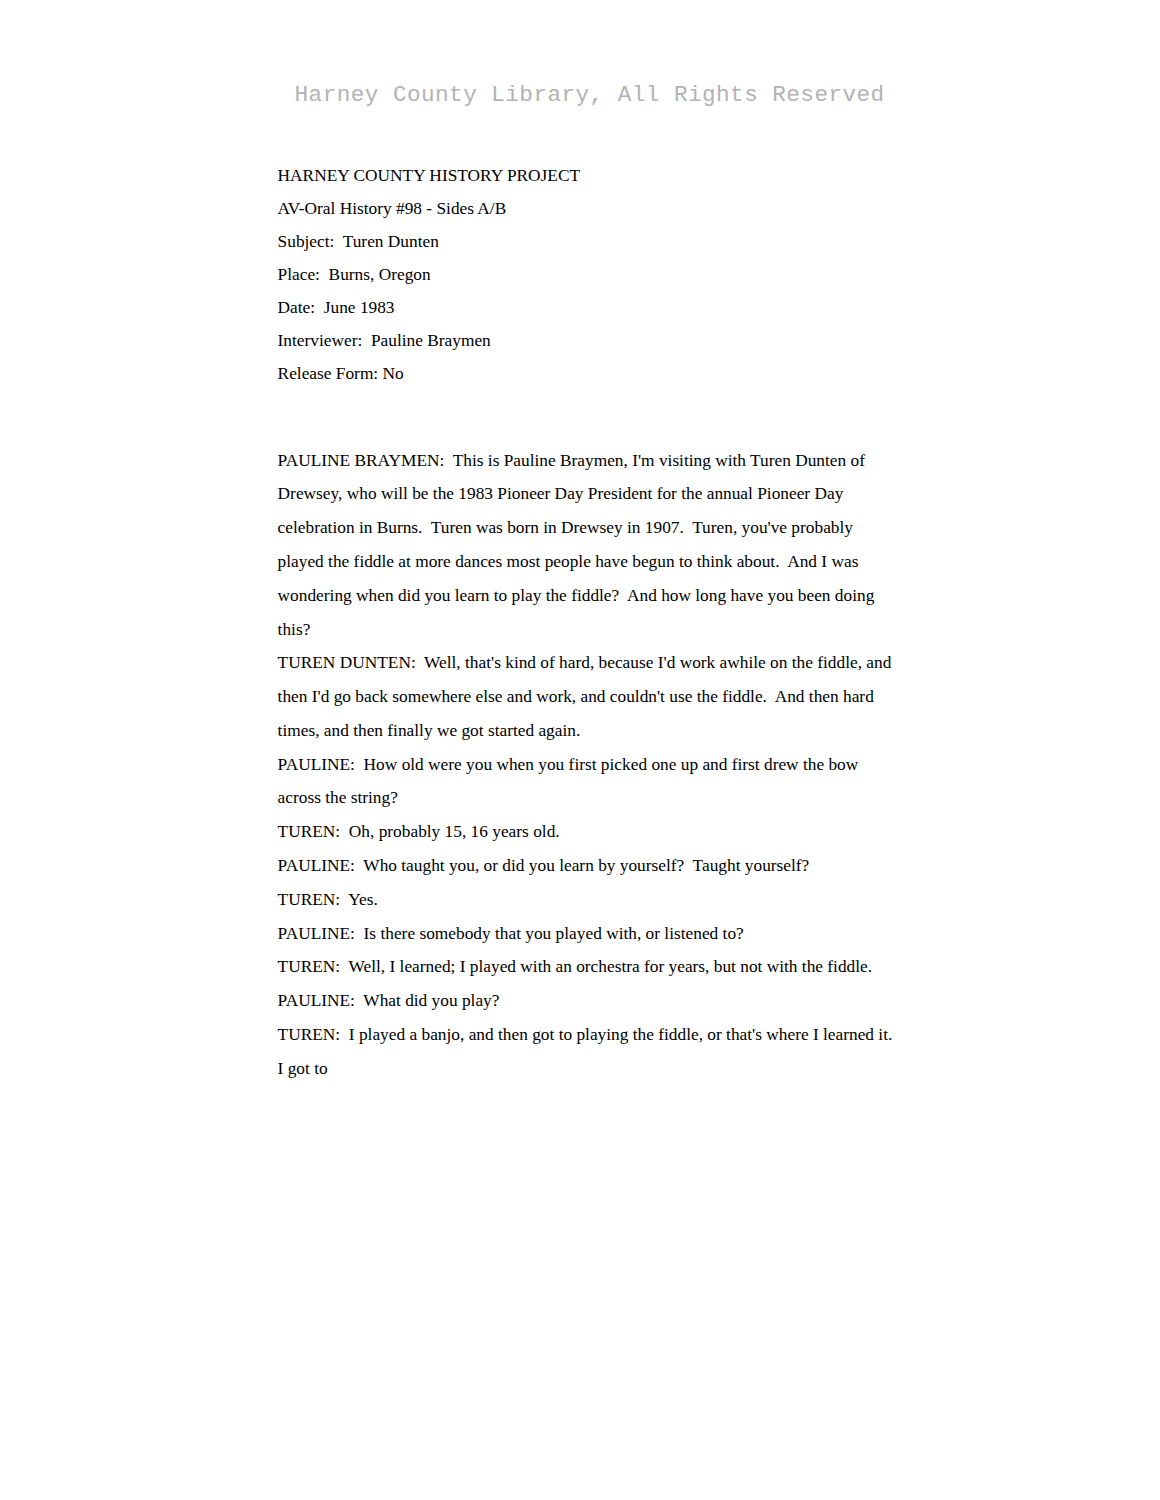Harney County Library, All Rights Reserved
HARNEY COUNTY HISTORY PROJECT
AV-Oral History #98 - Sides A/B
Subject: Turen Dunten
Place: Burns, Oregon
Date: June 1983
Interviewer: Pauline Braymen
Release Form: No
PAULINE BRAYMEN: This is Pauline Braymen, I'm visiting with Turen Dunten of Drewsey, who will be the 1983 Pioneer Day President for the annual Pioneer Day celebration in Burns. Turen was born in Drewsey in 1907. Turen, you've probably played the fiddle at more dances most people have begun to think about. And I was wondering when did you learn to play the fiddle? And how long have you been doing this?
TUREN DUNTEN: Well, that's kind of hard, because I'd work awhile on the fiddle, and then I'd go back somewhere else and work, and couldn't use the fiddle. And then hard times, and then finally we got started again.
PAULINE: How old were you when you first picked one up and first drew the bow across the string?
TUREN: Oh, probably 15, 16 years old.
PAULINE: Who taught you, or did you learn by yourself? Taught yourself?
TUREN: Yes.
PAULINE: Is there somebody that you played with, or listened to?
TUREN: Well, I learned; I played with an orchestra for years, but not with the fiddle.
PAULINE: What did you play?
TUREN: I played a banjo, and then got to playing the fiddle, or that's where I learned it. I got to